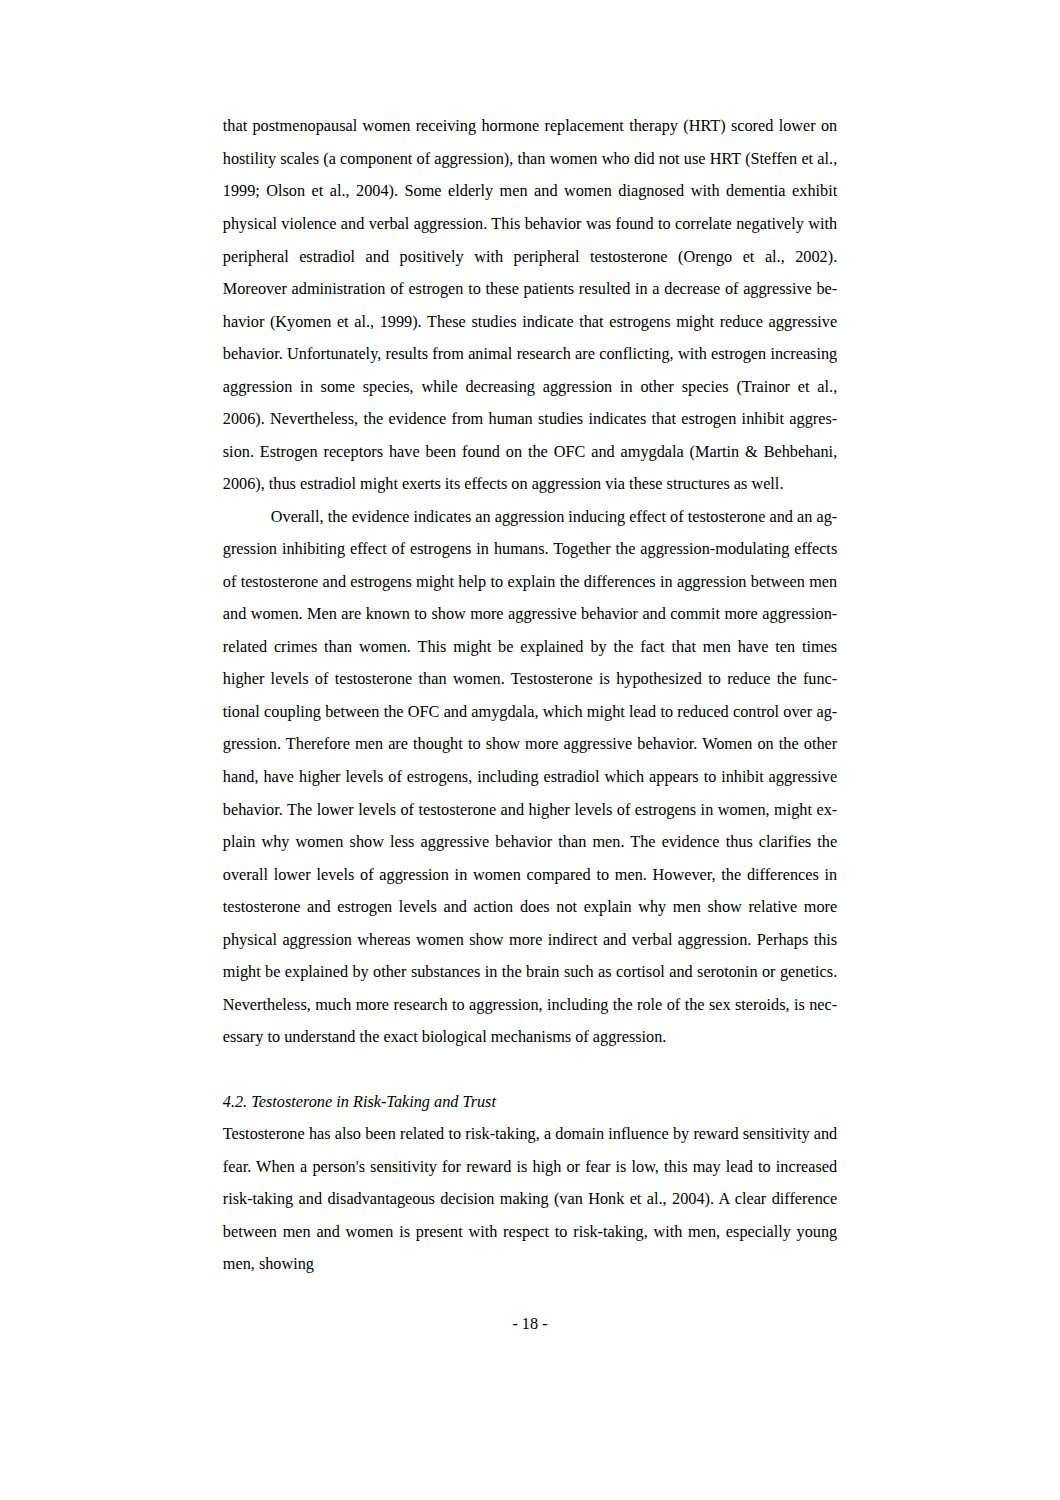that postmenopausal women receiving hormone replacement therapy (HRT) scored lower on hostility scales (a component of aggression), than women who did not use HRT (Steffen et al., 1999; Olson et al., 2004). Some elderly men and women diagnosed with dementia exhibit physical violence and verbal aggression. This behavior was found to correlate negatively with peripheral estradiol and positively with peripheral testosterone (Orengo et al., 2002). Moreover administration of estrogen to these patients resulted in a decrease of aggressive behavior (Kyomen et al., 1999). These studies indicate that estrogens might reduce aggressive behavior. Unfortunately, results from animal research are conflicting, with estrogen increasing aggression in some species, while decreasing aggression in other species (Trainor et al., 2006). Nevertheless, the evidence from human studies indicates that estrogen inhibit aggression. Estrogen receptors have been found on the OFC and amygdala (Martin & Behbehani, 2006), thus estradiol might exerts its effects on aggression via these structures as well.
Overall, the evidence indicates an aggression inducing effect of testosterone and an aggression inhibiting effect of estrogens in humans. Together the aggression-modulating effects of testosterone and estrogens might help to explain the differences in aggression between men and women. Men are known to show more aggressive behavior and commit more aggression-related crimes than women. This might be explained by the fact that men have ten times higher levels of testosterone than women. Testosterone is hypothesized to reduce the functional coupling between the OFC and amygdala, which might lead to reduced control over aggression. Therefore men are thought to show more aggressive behavior. Women on the other hand, have higher levels of estrogens, including estradiol which appears to inhibit aggressive behavior. The lower levels of testosterone and higher levels of estrogens in women, might explain why women show less aggressive behavior than men. The evidence thus clarifies the overall lower levels of aggression in women compared to men. However, the differences in testosterone and estrogen levels and action does not explain why men show relative more physical aggression whereas women show more indirect and verbal aggression. Perhaps this might be explained by other substances in the brain such as cortisol and serotonin or genetics. Nevertheless, much more research to aggression, including the role of the sex steroids, is necessary to understand the exact biological mechanisms of aggression.
4.2. Testosterone in Risk-Taking and Trust
Testosterone has also been related to risk-taking, a domain influence by reward sensitivity and fear. When a person's sensitivity for reward is high or fear is low, this may lead to increased risk-taking and disadvantageous decision making (van Honk et al., 2004). A clear difference between men and women is present with respect to risk-taking, with men, especially young men, showing
- 18 -